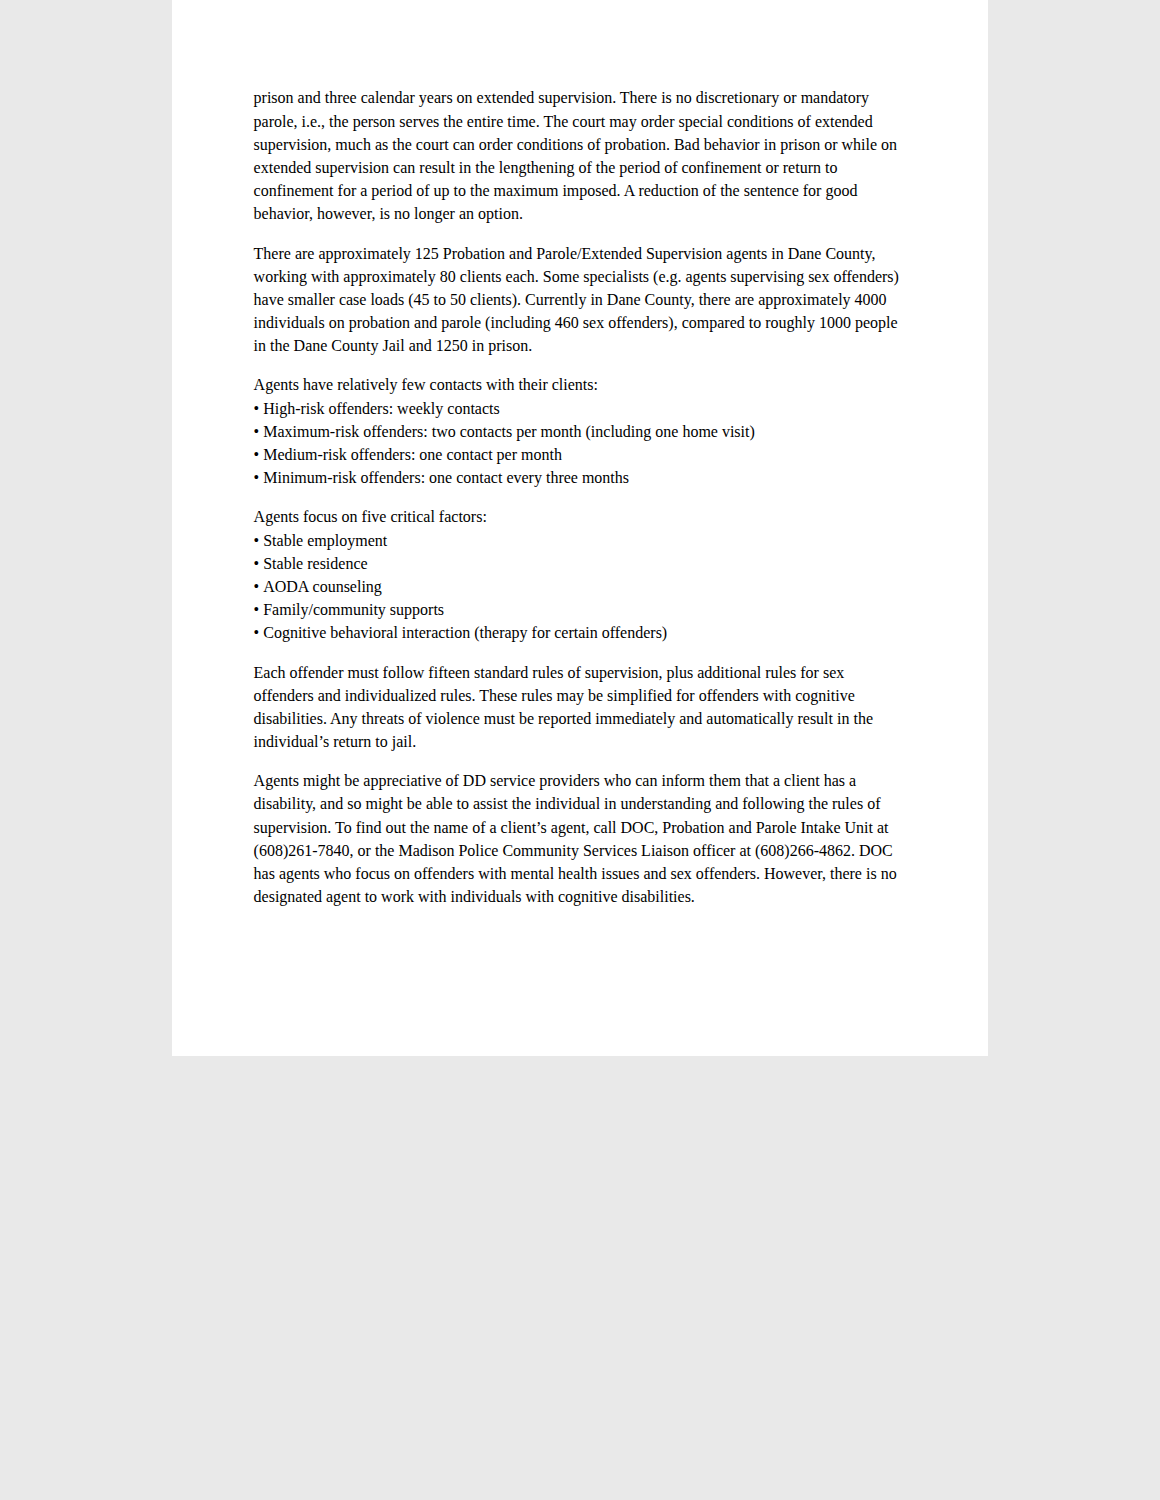prison and three calendar years on extended supervision. There is no discretionary or mandatory parole, i.e., the person serves the entire time. The court may order special conditions of extended supervision, much as the court can order conditions of probation. Bad behavior in prison or while on extended supervision can result in the lengthening of the period of confinement or return to confinement for a period of up to the maximum imposed. A reduction of the sentence for good behavior, however, is no longer an option.
There are approximately 125 Probation and Parole/Extended Supervision agents in Dane County, working with approximately 80 clients each. Some specialists (e.g. agents supervising sex offenders) have smaller case loads (45 to 50 clients). Currently in Dane County, there are approximately 4000 individuals on probation and parole (including 460 sex offenders), compared to roughly 1000 people in the Dane County Jail and 1250 in prison.
Agents have relatively few contacts with their clients:
High-risk offenders: weekly contacts
Maximum-risk offenders: two contacts per month (including one home visit)
Medium-risk offenders: one contact per month
Minimum-risk offenders: one contact every three months
Agents focus on five critical factors:
Stable employment
Stable residence
AODA counseling
Family/community supports
Cognitive behavioral interaction (therapy for certain offenders)
Each offender must follow fifteen standard rules of supervision, plus additional rules for sex offenders and individualized rules. These rules may be simplified for offenders with cognitive disabilities. Any threats of violence must be reported immediately and automatically result in the individual’s return to jail.
Agents might be appreciative of DD service providers who can inform them that a client has a disability, and so might be able to assist the individual in understanding and following the rules of supervision. To find out the name of a client’s agent, call DOC, Probation and Parole Intake Unit at (608)261-7840, or the Madison Police Community Services Liaison officer at (608)266-4862. DOC has agents who focus on offenders with mental health issues and sex offenders. However, there is no designated agent to work with individuals with cognitive disabilities.